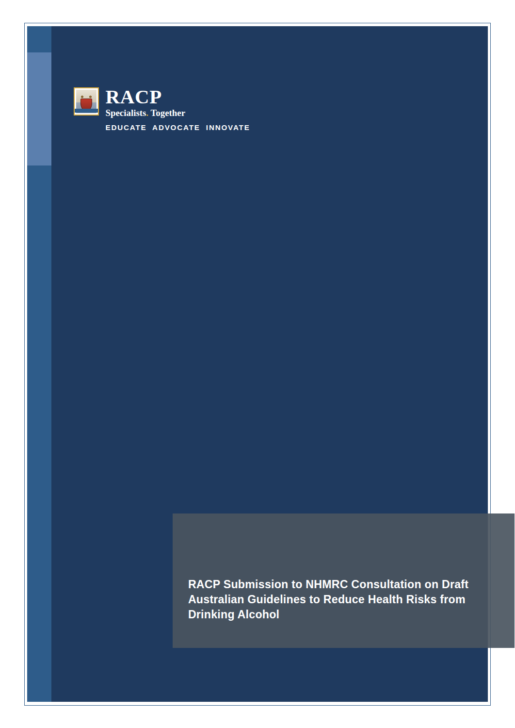RACP
Specialists. Together
EDUCATE ADVOCATE INNOVATE
RACP Submission to NHMRC Consultation on Draft Australian Guidelines to Reduce Health Risks from Drinking Alcohol